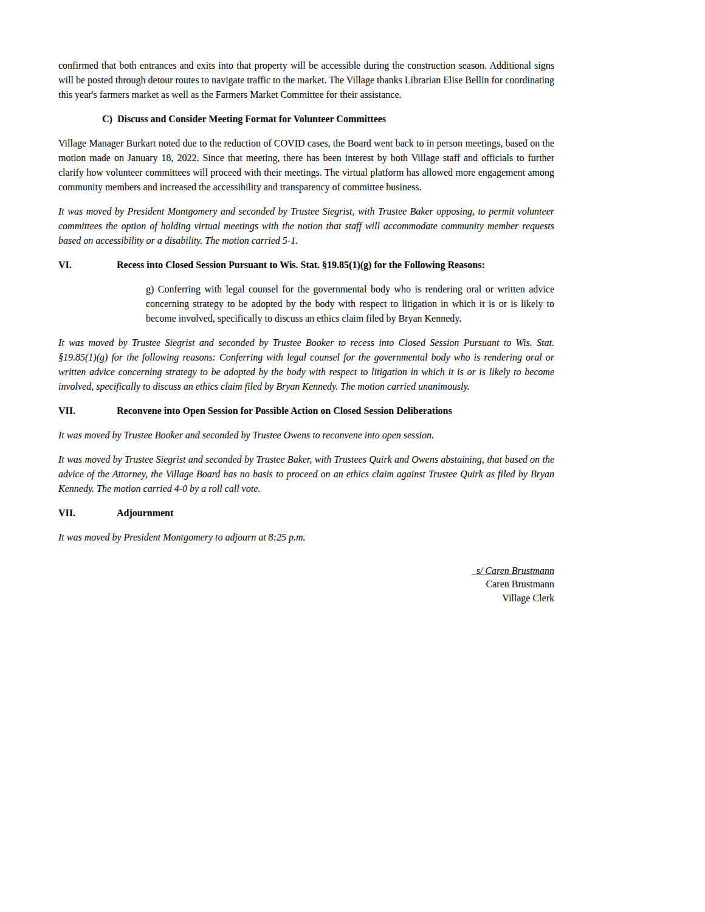confirmed that both entrances and exits into that property will be accessible during the construction season. Additional signs will be posted through detour routes to navigate traffic to the market. The Village thanks Librarian Elise Bellin for coordinating this year's farmers market as well as the Farmers Market Committee for their assistance.
C) Discuss and Consider Meeting Format for Volunteer Committees
Village Manager Burkart noted due to the reduction of COVID cases, the Board went back to in person meetings, based on the motion made on January 18, 2022. Since that meeting, there has been interest by both Village staff and officials to further clarify how volunteer committees will proceed with their meetings. The virtual platform has allowed more engagement among community members and increased the accessibility and transparency of committee business.
It was moved by President Montgomery and seconded by Trustee Siegrist, with Trustee Baker opposing, to permit volunteer committees the option of holding virtual meetings with the notion that staff will accommodate community member requests based on accessibility or a disability. The motion carried 5-1.
VI. Recess into Closed Session Pursuant to Wis. Stat. §19.85(1)(g) for the Following Reasons:
g) Conferring with legal counsel for the governmental body who is rendering oral or written advice concerning strategy to be adopted by the body with respect to litigation in which it is or is likely to become involved, specifically to discuss an ethics claim filed by Bryan Kennedy.
It was moved by Trustee Siegrist and seconded by Trustee Booker to recess into Closed Session Pursuant to Wis. Stat. §19.85(1)(g) for the following reasons: Conferring with legal counsel for the governmental body who is rendering oral or written advice concerning strategy to be adopted by the body with respect to litigation in which it is or is likely to become involved, specifically to discuss an ethics claim filed by Bryan Kennedy. The motion carried unanimously.
VII. Reconvene into Open Session for Possible Action on Closed Session Deliberations
It was moved by Trustee Booker and seconded by Trustee Owens to reconvene into open session.
It was moved by Trustee Siegrist and seconded by Trustee Baker, with Trustees Quirk and Owens abstaining, that based on the advice of the Attorney, the Village Board has no basis to proceed on an ethics claim against Trustee Quirk as filed by Bryan Kennedy. The motion carried 4-0 by a roll call vote.
VII. Adjournment
It was moved by President Montgomery to adjourn at 8:25 p.m.
s/ Caren Brustmann
Caren Brustmann
Village Clerk